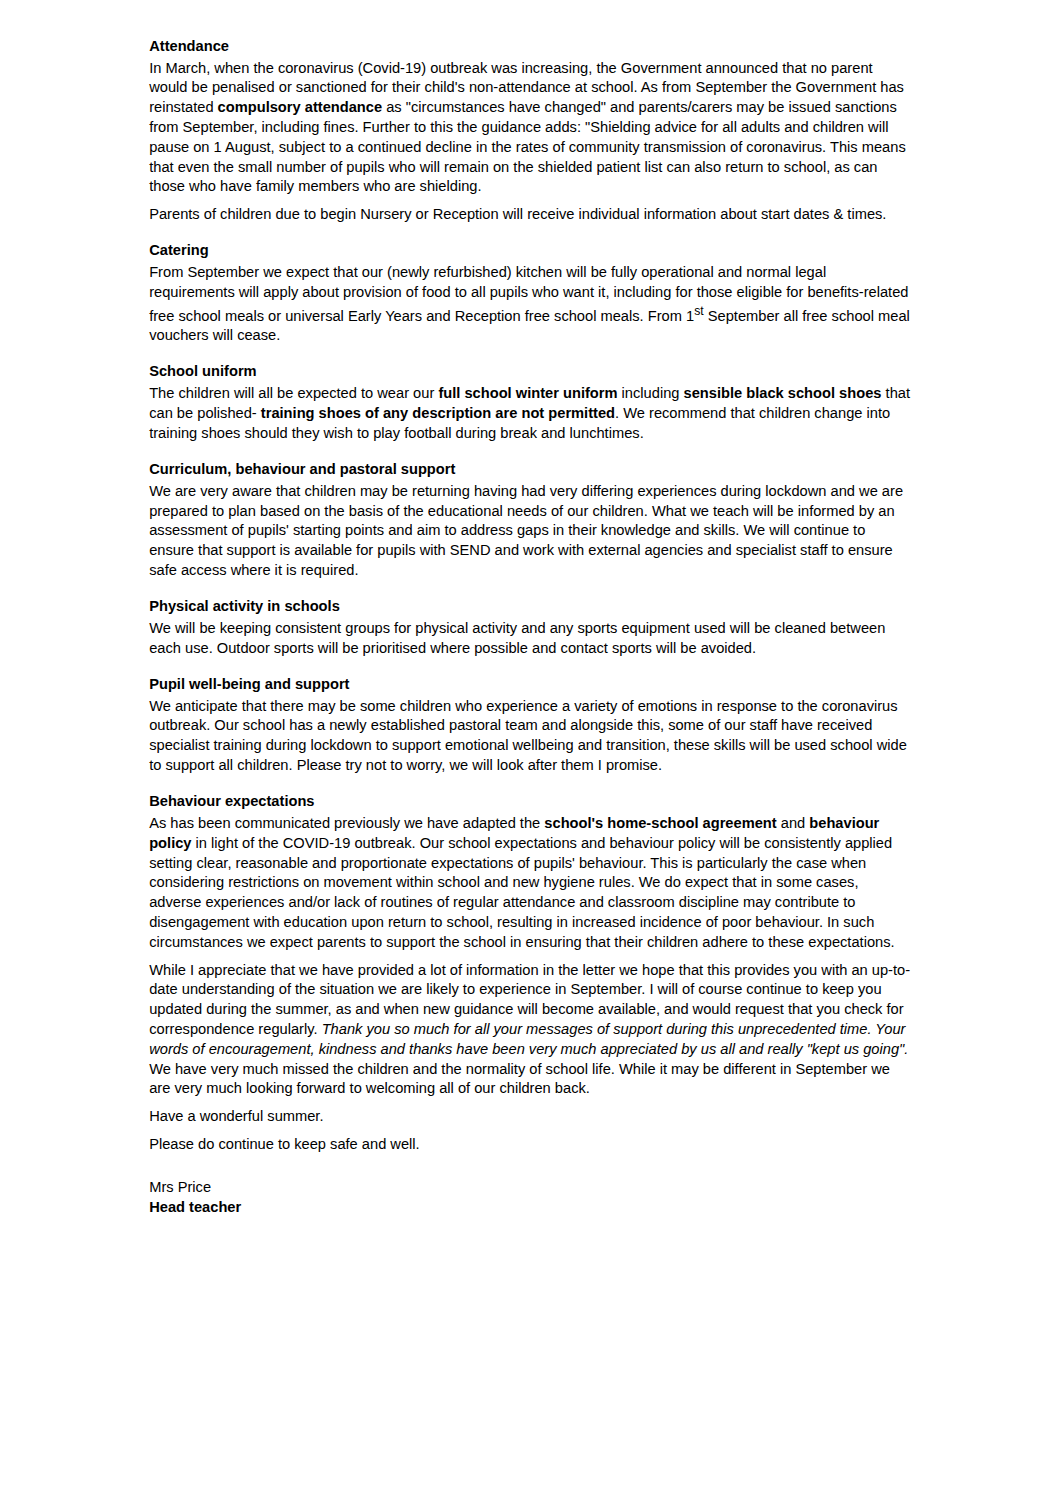Attendance
In March, when the coronavirus (Covid-19) outbreak was increasing, the Government announced that no parent would be penalised or sanctioned for their child's non-attendance at school. As from September the Government has reinstated compulsory attendance as "circumstances have changed" and parents/carers may be issued sanctions from September, including fines. Further to this the guidance adds: "Shielding advice for all adults and children will pause on 1 August, subject to a continued decline in the rates of community transmission of coronavirus. This means that even the small number of pupils who will remain on the shielded patient list can also return to school, as can those who have family members who are shielding.
Parents of children due to begin Nursery or Reception will receive individual information about start dates & times.
Catering
From September we expect that our (newly refurbished) kitchen will be fully operational and normal legal requirements will apply about provision of food to all pupils who want it, including for those eligible for benefits-related free school meals or universal Early Years and Reception free school meals. From 1st September all free school meal vouchers will cease.
School uniform
The children will all be expected to wear our full school winter uniform including sensible black school shoes that can be polished- training shoes of any description are not permitted. We recommend that children change into training shoes should they wish to play football during break and lunchtimes.
Curriculum, behaviour and pastoral support
We are very aware that children may be returning having had very differing experiences during lockdown and we are prepared to plan based on the basis of the educational needs of our children. What we teach will be informed by an assessment of pupils' starting points and aim to address gaps in their knowledge and skills. We will continue to ensure that support is available for pupils with SEND and work with external agencies and specialist staff to ensure safe access where it is required.
Physical activity in schools
We will be keeping consistent groups for physical activity and any sports equipment used will be cleaned between each use. Outdoor sports will be prioritised where possible and contact sports will be avoided.
Pupil well-being and support
We anticipate that there may be some children who experience a variety of emotions in response to the coronavirus outbreak. Our school has a newly established pastoral team and alongside this, some of our staff have received specialist training during lockdown to support emotional wellbeing and transition, these skills will be used school wide to support all children. Please try not to worry, we will look after them I promise.
Behaviour expectations
As has been communicated previously we have adapted the school's home-school agreement and behaviour policy in light of the COVID-19 outbreak. Our school expectations and behaviour policy will be consistently applied setting clear, reasonable and proportionate expectations of pupils' behaviour. This is particularly the case when considering restrictions on movement within school and new hygiene rules. We do expect that in some cases, adverse experiences and/or lack of routines of regular attendance and classroom discipline may contribute to disengagement with education upon return to school, resulting in increased incidence of poor behaviour. In such circumstances we expect parents to support the school in ensuring that their children adhere to these expectations.
While I appreciate that we have provided a lot of information in the letter we hope that this provides you with an up-to-date understanding of the situation we are likely to experience in September. I will of course continue to keep you updated during the summer, as and when new guidance will become available, and would request that you check for correspondence regularly. Thank you so much for all your messages of support during this unprecedented time. Your words of encouragement, kindness and thanks have been very much appreciated by us all and really "kept us going". We have very much missed the children and the normality of school life. While it may be different in September we are very much looking forward to welcoming all of our children back.
Have a wonderful summer.
Please do continue to keep safe and well.
Mrs Price
Head teacher